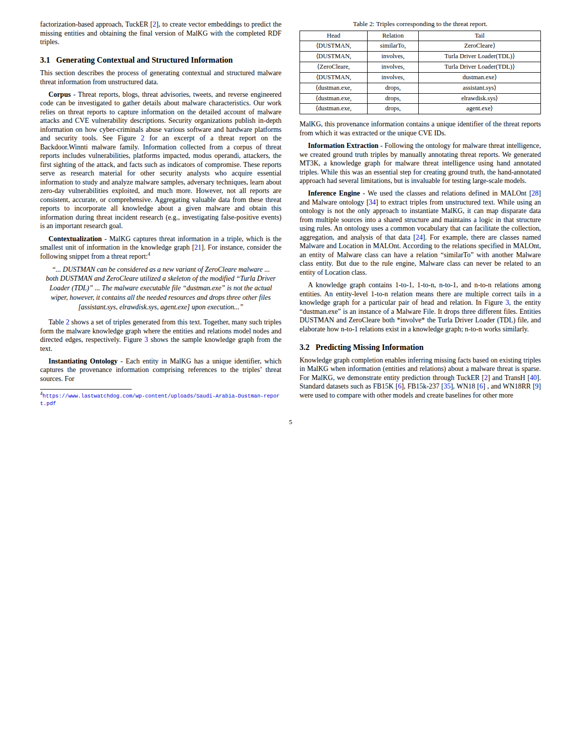factorization-based approach, TuckER [2], to create vector embeddings to predict the missing entities and obtaining the final version of MalKG with the completed RDF triples.
3.1 Generating Contextual and Structured Information
This section describes the process of generating contextual and structured malware threat information from unstructured data.
Corpus - Threat reports, blogs, threat advisories, tweets, and reverse engineered code can be investigated to gather details about malware characteristics. Our work relies on threat reports to capture information on the detailed account of malware attacks and CVE vulnerability descriptions. Security organizations publish in-depth information on how cyber-criminals abuse various software and hardware platforms and security tools. See Figure 2 for an excerpt of a threat report on the Backdoor.Winnti malware family. Information collected from a corpus of threat reports includes vulnerabilities, platforms impacted, modus operandi, attackers, the first sighting of the attack, and facts such as indicators of compromise. These reports serve as research material for other security analysts who acquire essential information to study and analyze malware samples, adversary techniques, learn about zero-day vulnerabilities exploited, and much more. However, not all reports are consistent, accurate, or comprehensive. Aggregating valuable data from these threat reports to incorporate all knowledge about a given malware and obtain this information during threat incident research (e.g., investigating false-positive events) is an important research goal.
Contextualization - MalKG captures threat information in a triple, which is the smallest unit of information in the knowledge graph [21]. For instance, consider the following snippet from a threat report:4
“... DUSTMAN can be considered as a new variant of ZeroCleare malware ... both DUSTMAN and ZeroCleare utilized a skeleton of the modified “Turla Driver Loader (TDL)” ... The malware executable file “dustman.exe” is not the actual wiper, however, it contains all the needed resources and drops three other files [assistant.sys, elrawdisk.sys, agent.exe] upon execution...”
Table 2 shows a set of triples generated from this text. Together, many such triples form the malware knowledge graph where the entities and relations model nodes and directed edges, respectively. Figure 3 shows the sample knowledge graph from the text.
Instantiating Ontology - Each entity in MalKG has a unique identifier, which captures the provenance information comprising references to the triples’ threat sources. For
4https://www.lastwatchdog.com/wp-content/uploads/Saudi-Arabia-Dustman-report.pdf
Table 2: Triples corresponding to the threat report.
| Head | Relation | Tail |
| --- | --- | --- |
| ⟨DUSTMAN, | similarTo, | ZeroCleare⟩ |
| ⟨DUSTMAN, | involves, | Turla Driver Loader(TDL)⟩ |
| ⟨ZeroCleare, | involves, | Turla Driver Loader(TDL)⟩ |
| ⟨DUSTMAN, | involves, | dustman.exe⟩ |
| ⟨dustman.exe, | drops, | assistant.sys⟩ |
| ⟨dustman.exe, | drops, | elrawdisk.sys⟩ |
| ⟨dustman.exe, | drops, | agent.exe⟩ |
MalKG, this provenance information contains a unique identifier of the threat reports from which it was extracted or the unique CVE IDs.
Information Extraction - Following the ontology for malware threat intelligence, we created ground truth triples by manually annotating threat reports. We generated MT3K, a knowledge graph for malware threat intelligence using hand annotated triples. While this was an essential step for creating ground truth, the hand-annotated approach had several limitations, but is invaluable for testing large-scale models.
Inference Engine - We used the classes and relations defined in MALOnt [28] and Malware ontology [34] to extract triples from unstructured text. While using an ontology is not the only approach to instantiate MalKG, it can map disparate data from multiple sources into a shared structure and maintains a logic in that structure using rules. An ontology uses a common vocabulary that can facilitate the collection, aggregation, and analysis of that data [24]. For example, there are classes named Malware and Location in MALOnt. According to the relations specified in MALOnt, an entity of Malware class can have a relation “similarTo” with another Malware class entity. But due to the rule engine, Malware class can never be related to an entity of Location class.
A knowledge graph contains 1-to-1, 1-to-n, n-to-1, and n-to-n relations among entities. An entity-level 1-to-n relation means there are multiple correct tails in a knowledge graph for a particular pair of head and relation. In Figure 3, the entity “dustman.exe” is an instance of a Malware File. It drops three different files. Entities DUSTMAN and ZeroCleare both *involve* the Turla Driver Loader (TDL) file, and elaborate how n-to-1 relations exist in a knowledge graph; n-to-n works similarly.
3.2 Predicting Missing Information
Knowledge graph completion enables inferring missing facts based on existing triples in MalKG when information (entities and relations) about a malware threat is sparse. For MalKG, we demonstrate entity prediction through TuckER [2] and TransH [40]. Standard datasets such as FB15K [6], FB15k-237 [35], WN18 [6] , and WN18RR [9] were used to compare with other models and create baselines for other more
5